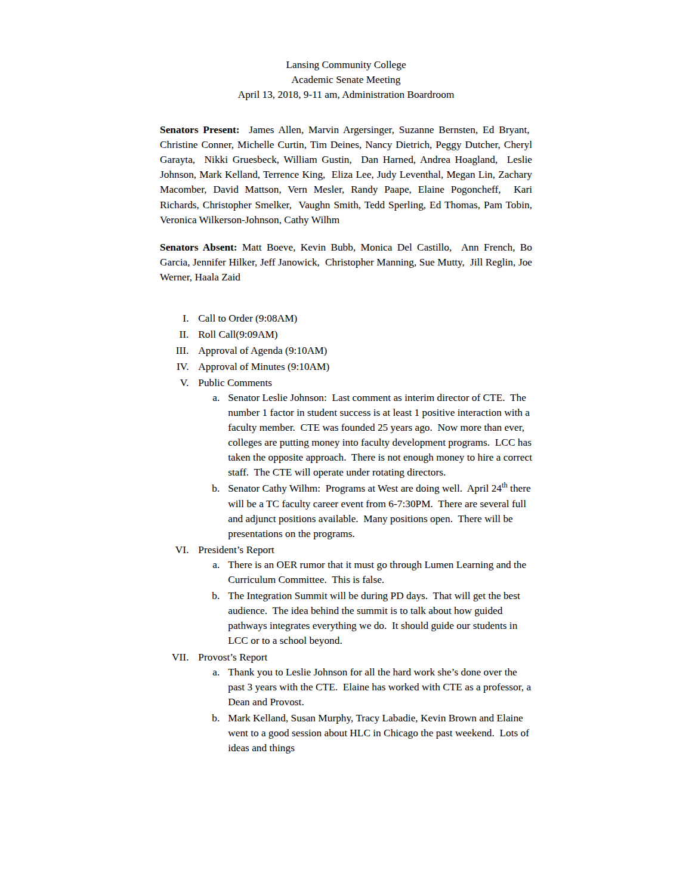Lansing Community College
Academic Senate Meeting
April 13, 2018, 9-11 am, Administration Boardroom
Senators Present: James Allen, Marvin Argersinger, Suzanne Bernsten, Ed Bryant, Christine Conner, Michelle Curtin, Tim Deines, Nancy Dietrich, Peggy Dutcher, Cheryl Garayta, Nikki Gruesbeck, William Gustin, Dan Harned, Andrea Hoagland, Leslie Johnson, Mark Kelland, Terrence King, Eliza Lee, Judy Leventhal, Megan Lin, Zachary Macomber, David Mattson, Vern Mesler, Randy Paape, Elaine Pogoncheff, Kari Richards, Christopher Smelker, Vaughn Smith, Tedd Sperling, Ed Thomas, Pam Tobin, Veronica Wilkerson-Johnson, Cathy Wilhm
Senators Absent: Matt Boeve, Kevin Bubb, Monica Del Castillo, Ann French, Bo Garcia, Jennifer Hilker, Jeff Janowick, Christopher Manning, Sue Mutty, Jill Reglin, Joe Werner, Haala Zaid
Call to Order (9:08AM)
Roll Call(9:09AM)
Approval of Agenda (9:10AM)
Approval of Minutes (9:10AM)
Public Comments
Senator Leslie Johnson: Last comment as interim director of CTE. The number 1 factor in student success is at least 1 positive interaction with a faculty member. CTE was founded 25 years ago. Now more than ever, colleges are putting money into faculty development programs. LCC has taken the opposite approach. There is not enough money to hire a correct staff. The CTE will operate under rotating directors.
Senator Cathy Wilhm: Programs at West are doing well. April 24th there will be a TC faculty career event from 6-7:30PM. There are several full and adjunct positions available. Many positions open. There will be presentations on the programs.
President’s Report
There is an OER rumor that it must go through Lumen Learning and the Curriculum Committee. This is false.
The Integration Summit will be during PD days. That will get the best audience. The idea behind the summit is to talk about how guided pathways integrates everything we do. It should guide our students in LCC or to a school beyond.
Provost’s Report
Thank you to Leslie Johnson for all the hard work she’s done over the past 3 years with the CTE. Elaine has worked with CTE as a professor, a Dean and Provost.
Mark Kelland, Susan Murphy, Tracy Labadie, Kevin Brown and Elaine went to a good session about HLC in Chicago the past weekend. Lots of ideas and things